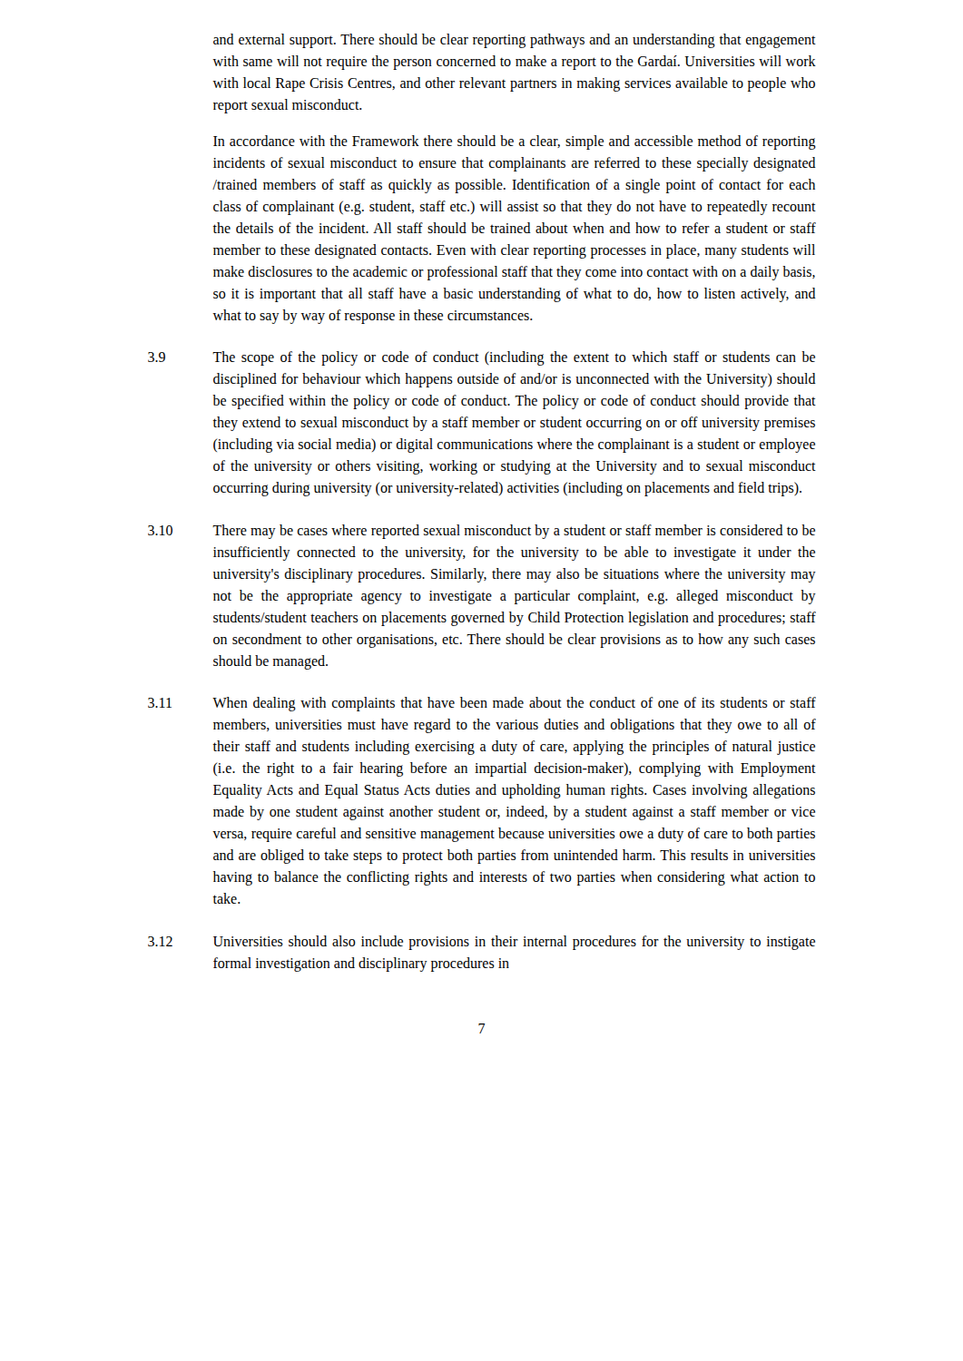and external support. There should be clear reporting pathways and an understanding that engagement with same will not require the person concerned to make a report to the Gardaí. Universities will work with local Rape Crisis Centres, and other relevant partners in making services available to people who report sexual misconduct.
In accordance with the Framework there should be a clear, simple and accessible method of reporting incidents of sexual misconduct to ensure that complainants are referred to these specially designated /trained members of staff as quickly as possible. Identification of a single point of contact for each class of complainant (e.g. student, staff etc.) will assist so that they do not have to repeatedly recount the details of the incident. All staff should be trained about when and how to refer a student or staff member to these designated contacts. Even with clear reporting processes in place, many students will make disclosures to the academic or professional staff that they come into contact with on a daily basis, so it is important that all staff have a basic understanding of what to do, how to listen actively, and what to say by way of response in these circumstances.
3.9
The scope of the policy or code of conduct (including the extent to which staff or students can be disciplined for behaviour which happens outside of and/or is unconnected with the University) should be specified within the policy or code of conduct. The policy or code of conduct should provide that they extend to sexual misconduct by a staff member or student occurring on or off university premises (including via social media) or digital communications where the complainant is a student or employee of the university or others visiting, working or studying at the University and to sexual misconduct occurring during university (or university-related) activities (including on placements and field trips).
3.10
There may be cases where reported sexual misconduct by a student or staff member is considered to be insufficiently connected to the university, for the university to be able to investigate it under the university's disciplinary procedures. Similarly, there may also be situations where the university may not be the appropriate agency to investigate a particular complaint, e.g. alleged misconduct by students/student teachers on placements governed by Child Protection legislation and procedures; staff on secondment to other organisations, etc. There should be clear provisions as to how any such cases should be managed.
3.11
When dealing with complaints that have been made about the conduct of one of its students or staff members, universities must have regard to the various duties and obligations that they owe to all of their staff and students including exercising a duty of care, applying the principles of natural justice (i.e. the right to a fair hearing before an impartial decision-maker), complying with Employment Equality Acts and Equal Status Acts duties and upholding human rights. Cases involving allegations made by one student against another student or, indeed, by a student against a staff member or vice versa, require careful and sensitive management because universities owe a duty of care to both parties and are obliged to take steps to protect both parties from unintended harm. This results in universities having to balance the conflicting rights and interests of two parties when considering what action to take.
3.12
Universities should also include provisions in their internal procedures for the university to instigate formal investigation and disciplinary procedures in
7